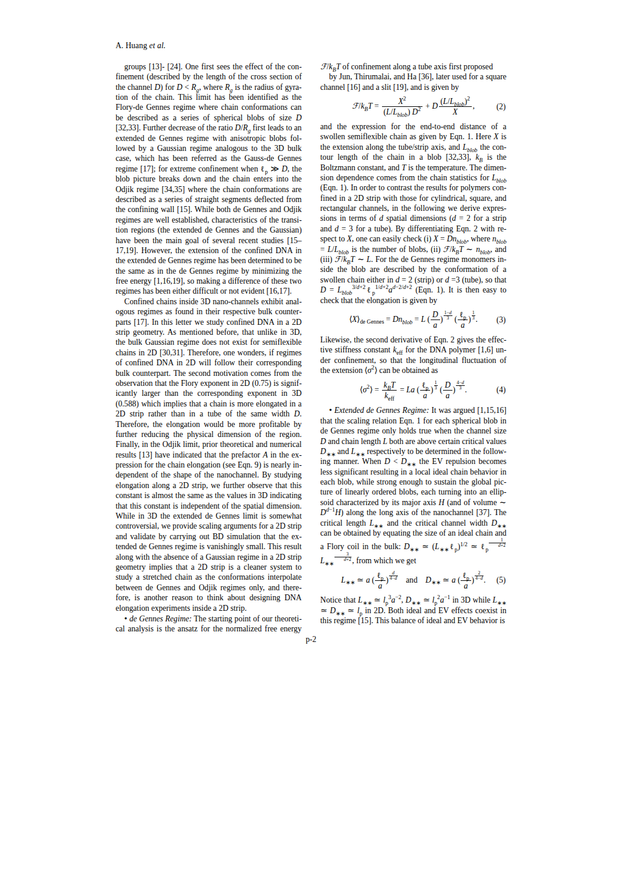A. Huang et al.
groups [13]- [24]. One first sees the effect of the confinement (described by the length of the cross section of the channel D) for D < Rg, where Rg is the radius of gyration of the chain. This limit has been identified as the Flory-de Gennes regime where chain conformations can be described as a series of spherical blobs of size D [32,33]. Further decrease of the ratio D/Rg first leads to an extended de Gennes regime with anisotropic blobs followed by a Gaussian regime analogous to the 3D bulk case, which has been referred as the Gauss-de Gennes regime [17]; for extreme confinement when ℓp ≫ D, the blob picture breaks down and the chain enters into the Odjik regime [34,35] where the chain conformations are described as a series of straight segments deflected from the confining wall [15]. While both de Gennes and Odjik regimes are well established, characteristics of the transition regions (the extended de Gennes and the Gaussian) have been the main goal of several recent studies [15–17,19]. However, the extension of the confined DNA in the extended de Gennes regime has been determined to be the same as in the de Gennes regime by minimizing the free energy [1,16,19], so making a difference of these two regimes has been either difficult or not evident [16,17].
Confined chains inside 3D nano-channels exhibit analogous regimes as found in their respective bulk counterparts [17]. In this letter we study confined DNA in a 2D strip geometry. As mentioned before, that unlike in 3D, the bulk Gaussian regime does not exist for semiflexible chains in 2D [30,31]. Therefore, one wonders, if regimes of confined DNA in 2D will follow their corresponding bulk counterpart. The second motivation comes from the observation that the Flory exponent in 2D (0.75) is significantly larger than the corresponding exponent in 3D (0.588) which implies that a chain is more elongated in a 2D strip rather than in a tube of the same width D. Therefore, the elongation would be more profitable by further reducing the physical dimension of the region. Finally, in the Odjik limit, prior theoretical and numerical results [13] have indicated that the prefactor A in the expression for the chain elongation (see Eqn. 9) is nearly independent of the shape of the nanochannel. By studying elongation along a 2D strip, we further observe that this constant is almost the same as the values in 3D indicating that this constant is independent of the spatial dimension. While in 3D the extended de Gennes limit is somewhat controversial, we provide scaling arguments for a 2D strip and validate by carrying out BD simulation that the extended de Gennes regime is vanishingly small. This result along with the absence of a Gaussian regime in a 2D strip geometry implies that a 2D strip is a cleaner system to study a stretched chain as the conformations interpolate between de Gennes and Odjik regimes only, and therefore, is another reason to think about designing DNA elongation experiments inside a 2D strip.
• de Gennes Regime: The starting point of our theoretical analysis is the ansatz for the normalized free energy ℱ/kBT of confinement along a tube axis first proposed
by Jun, Thirumalai, and Ha [36], later used for a square channel [16] and a slit [19], and is given by
ℱ/kBT = X2(L/Lblob) D2 + D(L/Lblob)2 X, (2)
and the expression for the end-to-end distance of a swollen semiflexible chain as given by Eqn. 1. Here X is the extension along the tube/strip axis, and Lblob the contour length of the chain in a blob [32,33], kB is the Boltzmann constant, and T is the temperature. The dimension dependence comes from the chain statistics for Lblob (Eqn. 1). In order to contrast the results for polymers confined in a 2D strip with those for cylindrical, square, and rectangular channels, in the following we derive expressions in terms of d spatial dimensions (d = 2 for a strip and d = 3 for a tube). By differentiating Eqn. 2 with respect to X, one can easily check (i) X = Dnblob, where nblob = L/Lblob is the number of blobs, (ii) ℱ/kBT ∼ nblob, and (iii) ℱ/kBT ∼ L. For the de Gennes regime monomers inside the blob are described by the conformation of a swollen chain either in d = 2 (strip) or d =3 (tube), so that D = Lblob3/d+2ℓp1/d+2ad−2/d+2 (Eqn. 1). It is then easy to check that the elongation is given by
⟨X⟩de Gennes = Dnblob = L (Da) 1−d 3 (ℓp a) 13. (3)
Likewise, the second derivative of Eqn. 2 gives the effective stiffness constant keff for the DNA polymer [1,6] under confinement, so that the longitudinal fluctuation of the extension ⟨σ2⟩ can be obtained as
⟨σ2⟩ = kBT keff = La (ℓp a) 13 (Da) 4−d 3. (4)
• Extended de Gennes Regime: It was argued [1,15,16] that the scaling relation Eqn. 1 for each spherical blob in de Gennes regime only holds true when the channel size D and chain length L both are above certain critical values D∗∗ and L∗∗ respectively to be determined in the following manner. When D < D∗∗ the EV repulsion becomes less significant resulting in a local ideal chain behavior in each blob, while strong enough to sustain the global picture of linearly ordered blobs, each turning into an ellipsoid characterized by its major axis H (and of volume ∼ Dd−1H) along the long axis of the nanochannel [37]. The critical length L∗∗ and the critical channel width D∗∗ can be obtained by equating the size of an ideal chain and a Flory coil in the bulk: D∗∗ ≃ (L∗∗ℓp)1/2 ≃ ℓp1 d+2 L∗∗3 d+2, from which we get
L∗∗ ≃ a (ℓp a) d 4−d and D∗∗ ≃ a (ℓp a) 24−d. (5)
Notice that L∗∗ ≃ lp3a−2, D∗∗ ≃ lp2a−1 in 3D while L∗∗ ≃ D∗∗ ≃ lp in 2D. Both ideal and EV effects coexist in this regime [15]. This balance of ideal and EV behavior is
p-2